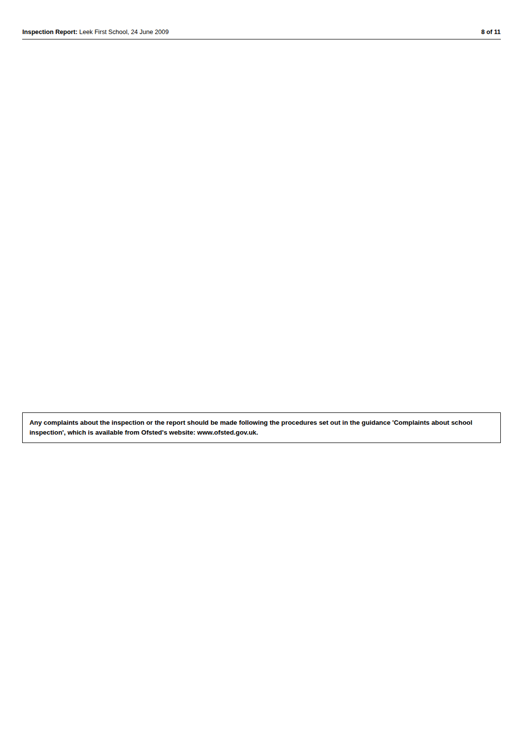Inspection Report: Leek First School, 24 June 2009
8 of 11
Any complaints about the inspection or the report should be made following the procedures set out in the guidance 'Complaints about school inspection', which is available from Ofsted's website: www.ofsted.gov.uk.